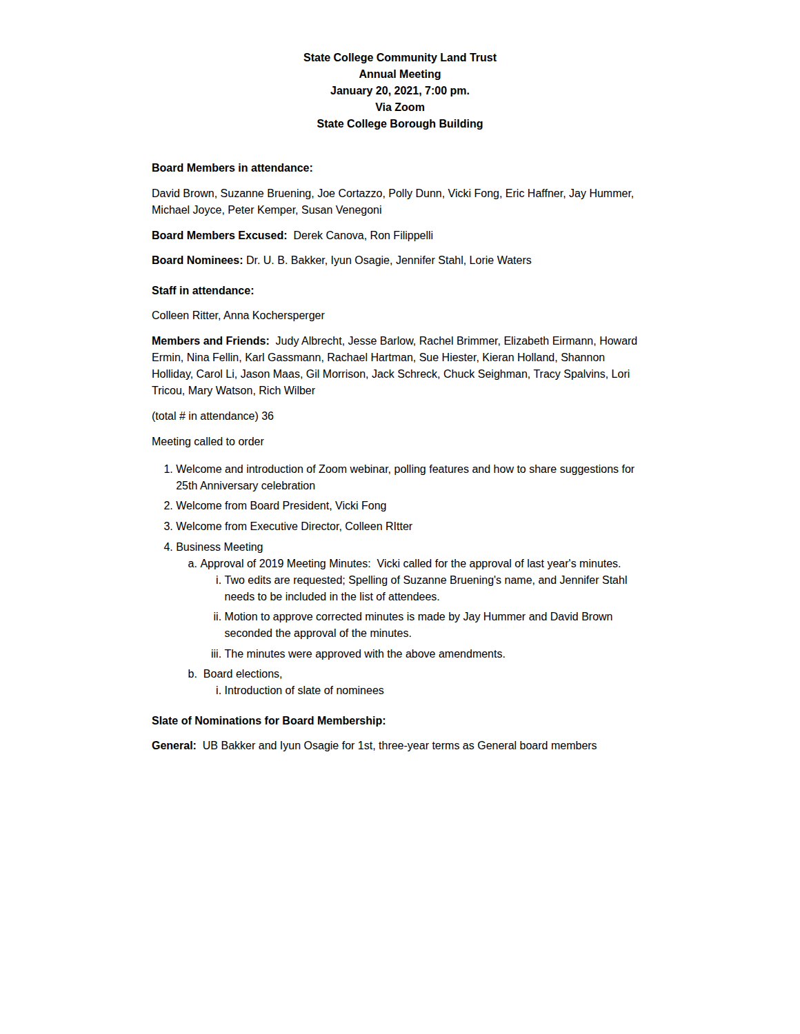State College Community Land Trust
Annual Meeting
January 20, 2021, 7:00 pm.
Via Zoom
State College Borough Building
Board Members in attendance:
David Brown, Suzanne Bruening, Joe Cortazzo, Polly Dunn, Vicki Fong, Eric Haffner, Jay Hummer, Michael Joyce, Peter Kemper, Susan Venegoni
Board Members Excused: Derek Canova, Ron Filippelli
Board Nominees: Dr. U. B. Bakker, Iyun Osagie, Jennifer Stahl, Lorie Waters
Staff in attendance:
Colleen Ritter, Anna Kochersperger
Members and Friends: Judy Albrecht, Jesse Barlow, Rachel Brimmer, Elizabeth Eirmann, Howard Ermin, Nina Fellin, Karl Gassmann, Rachael Hartman, Sue Hiester, Kieran Holland, Shannon Holliday, Carol Li, Jason Maas, Gil Morrison, Jack Schreck, Chuck Seighman, Tracy Spalvins, Lori Tricou, Mary Watson, Rich Wilber
(total # in attendance) 36
Meeting called to order
Welcome and introduction of Zoom webinar, polling features and how to share suggestions for 25th Anniversary celebration
Welcome from Board President, Vicki Fong
Welcome from Executive Director, Colleen RItter
Business Meeting
Approval of 2019 Meeting Minutes: Vicki called for the approval of last year's minutes.
Two edits are requested; Spelling of Suzanne Bruening's name, and Jennifer Stahl needs to be included in the list of attendees.
Motion to approve corrected minutes is made by Jay Hummer and David Brown seconded the approval of the minutes.
The minutes were approved with the above amendments.
Board elections,
Introduction of slate of nominees
Slate of Nominations for Board Membership:
General: UB Bakker and Iyun Osagie for 1st, three-year terms as General board members